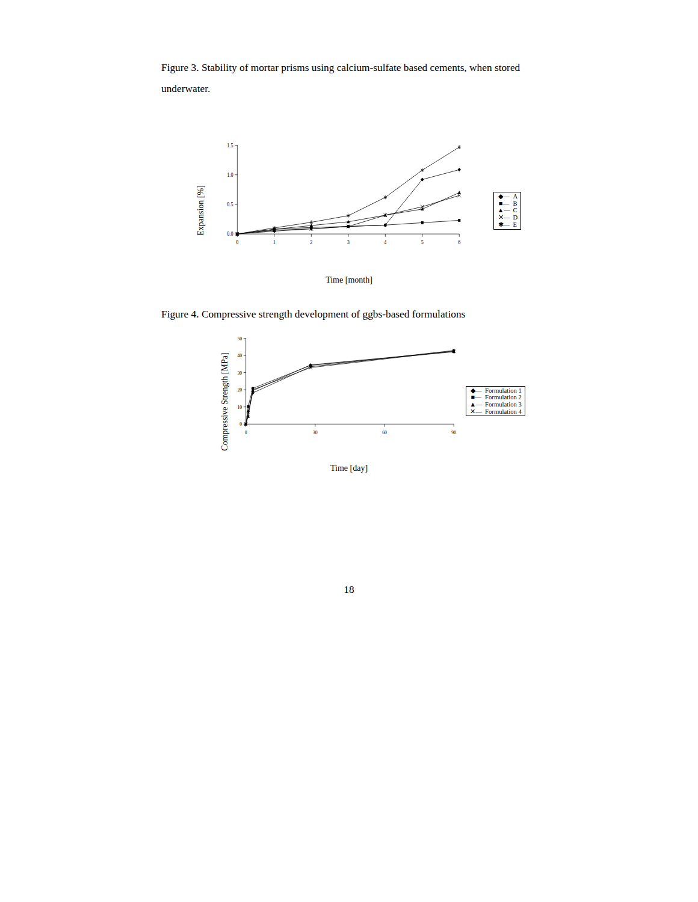Figure 3. Stability of mortar prisms using calcium-sulfate based cements, when stored underwater.
Expansion [%]
Time [month]
| ◆— | A |
| ■— | B |
| ▲— | C |
| ✕— | D |
| ✱— | E |
0.0 0.5 1.0 1.5 0 1 2 3 4 5 6
Figure 4. Compressive strength development of ggbs-based formulations
Compressive Strength [MPa]
Time [day]
| ◆— | Formulation 1 |
| ■— | Formulation 2 |
| ▲— | Formulation 3 |
| ✕— | Formulation 4 |
0 10 20 30 40 50 0 30 60 90
18